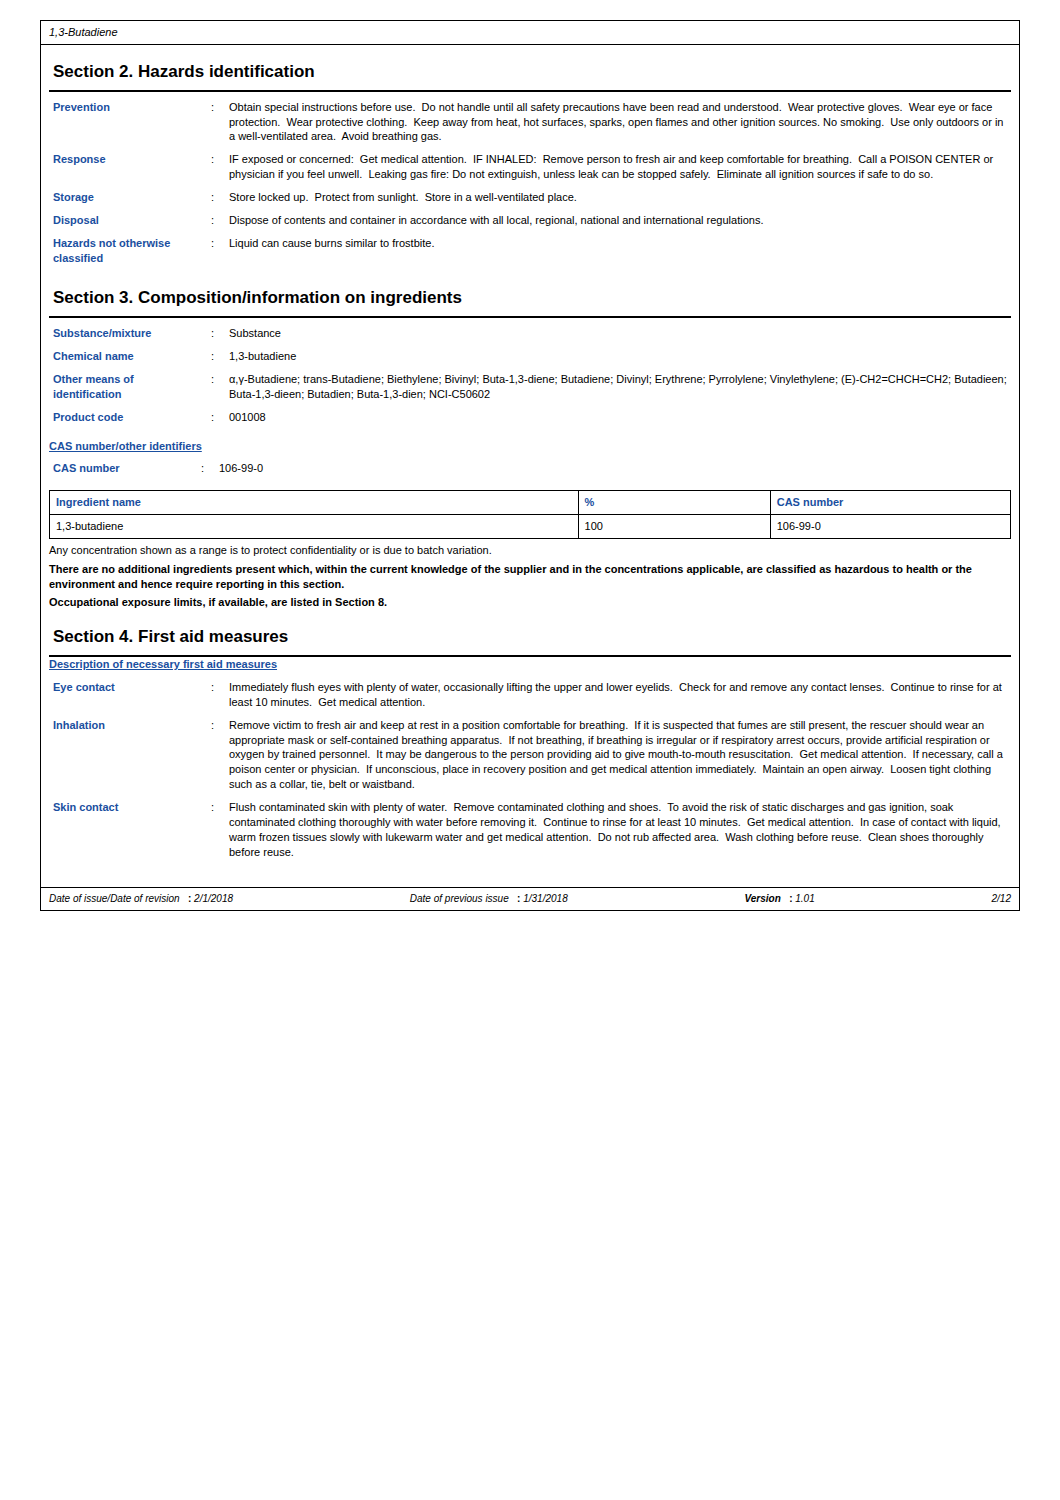1,3-Butadiene
Section 2. Hazards identification
| Prevention | : | Obtain special instructions before use. Do not handle until all safety precautions have been read and understood. Wear protective gloves. Wear eye or face protection. Wear protective clothing. Keep away from heat, hot surfaces, sparks, open flames and other ignition sources. No smoking. Use only outdoors or in a well-ventilated area. Avoid breathing gas. |
| Response | : | IF exposed or concerned: Get medical attention. IF INHALED: Remove person to fresh air and keep comfortable for breathing. Call a POISON CENTER or physician if you feel unwell. Leaking gas fire: Do not extinguish, unless leak can be stopped safely. Eliminate all ignition sources if safe to do so. |
| Storage | : | Store locked up. Protect from sunlight. Store in a well-ventilated place. |
| Disposal | : | Dispose of contents and container in accordance with all local, regional, national and international regulations. |
| Hazards not otherwise classified | : | Liquid can cause burns similar to frostbite. |
Section 3. Composition/information on ingredients
| Substance/mixture | : | Substance |
| Chemical name | : | 1,3-butadiene |
| Other means of identification | : | α,γ-Butadiene; trans-Butadiene; Biethylene; Bivinyl; Buta-1,3-diene; Butadiene; Divinyl; Erythrene; Pyrrolylene; Vinylethylene; (E)-CH2=CHCH=CH2; Butadieen; Buta-1,3-dieen; Butadien; Buta-1,3-dien; NCI-C50602 |
| Product code | : | 001008 |
CAS number/other identifiers
| CAS number | : | 106-99-0 |
| Ingredient name | % | CAS number |
| --- | --- | --- |
| 1,3-butadiene | 100 | 106-99-0 |
Any concentration shown as a range is to protect confidentiality or is due to batch variation.
There are no additional ingredients present which, within the current knowledge of the supplier and in the concentrations applicable, are classified as hazardous to health or the environment and hence require reporting in this section.
Occupational exposure limits, if available, are listed in Section 8.
Section 4. First aid measures
Description of necessary first aid measures
| Eye contact | : | Immediately flush eyes with plenty of water, occasionally lifting the upper and lower eyelids. Check for and remove any contact lenses. Continue to rinse for at least 10 minutes. Get medical attention. |
| Inhalation | : | Remove victim to fresh air and keep at rest in a position comfortable for breathing. If it is suspected that fumes are still present, the rescuer should wear an appropriate mask or self-contained breathing apparatus. If not breathing, if breathing is irregular or if respiratory arrest occurs, provide artificial respiration or oxygen by trained personnel. It may be dangerous to the person providing aid to give mouth-to-mouth resuscitation. Get medical attention. If necessary, call a poison center or physician. If unconscious, place in recovery position and get medical attention immediately. Maintain an open airway. Loosen tight clothing such as a collar, tie, belt or waistband. |
| Skin contact | : | Flush contaminated skin with plenty of water. Remove contaminated clothing and shoes. To avoid the risk of static discharges and gas ignition, soak contaminated clothing thoroughly with water before removing it. Continue to rinse for at least 10 minutes. Get medical attention. In case of contact with liquid, warm frozen tissues slowly with lukewarm water and get medical attention. Do not rub affected area. Wash clothing before reuse. Clean shoes thoroughly before reuse. |
Date of issue/Date of revision : 2/1/2018 Date of previous issue : 1/31/2018 Version : 1.01 2/12